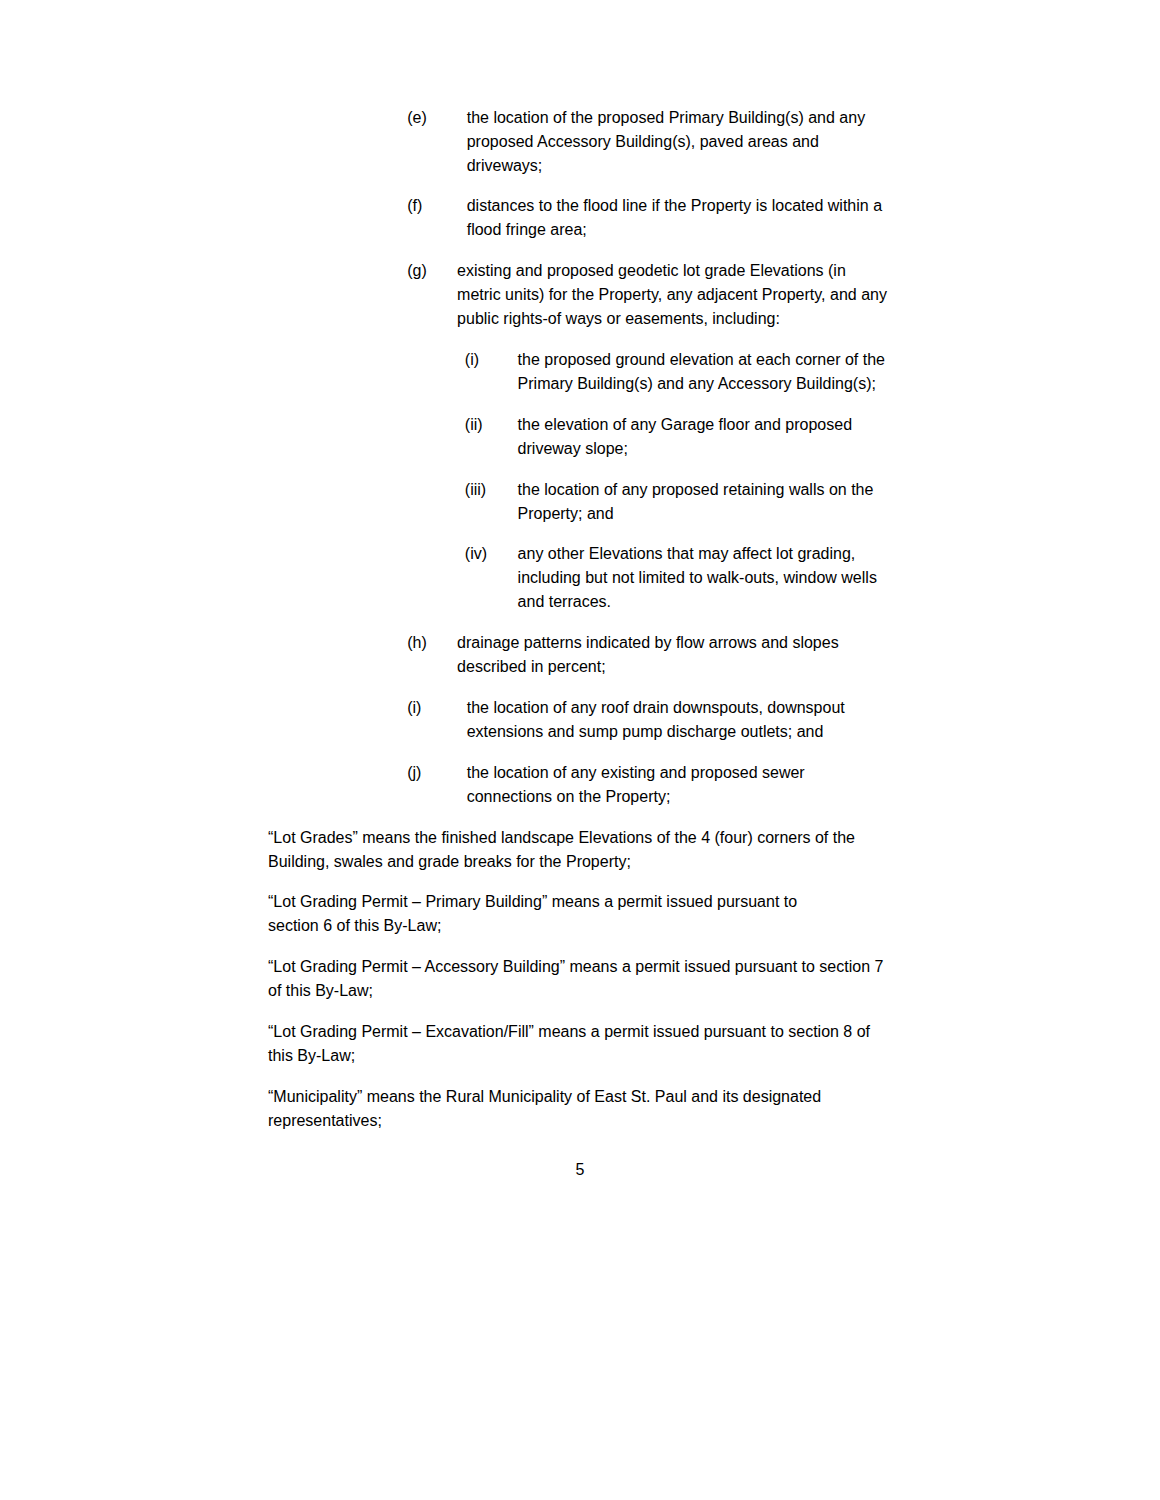(e) the location of the proposed Primary Building(s) and any proposed Accessory Building(s), paved areas and driveways;
(f) distances to the flood line if the Property is located within a flood fringe area;
(g) existing and proposed geodetic lot grade Elevations (in metric units) for the Property, any adjacent Property, and any public rights-of ways or easements, including:
(i) the proposed ground elevation at each corner of the Primary Building(s) and any Accessory Building(s);
(ii) the elevation of any Garage floor and proposed driveway slope;
(iii) the location of any proposed retaining walls on the Property; and
(iv) any other Elevations that may affect lot grading, including but not limited to walk-outs, window wells and terraces.
(h) drainage patterns indicated by flow arrows and slopes described in percent;
(i) the location of any roof drain downspouts, downspout extensions and sump pump discharge outlets; and
(j) the location of any existing and proposed sewer connections on the Property;
“Lot Grades” means the finished landscape Elevations of the 4 (four) corners of the Building, swales and grade breaks for the Property;
“Lot Grading Permit – Primary Building” means a permit issued pursuant to section 6 of this By-Law;
“Lot Grading Permit – Accessory Building” means a permit issued pursuant to section 7 of this By-Law;
“Lot Grading Permit – Excavation/Fill” means a permit issued pursuant to section 8 of this By-Law;
“Municipality” means the Rural Municipality of East St. Paul and its designated representatives;
5